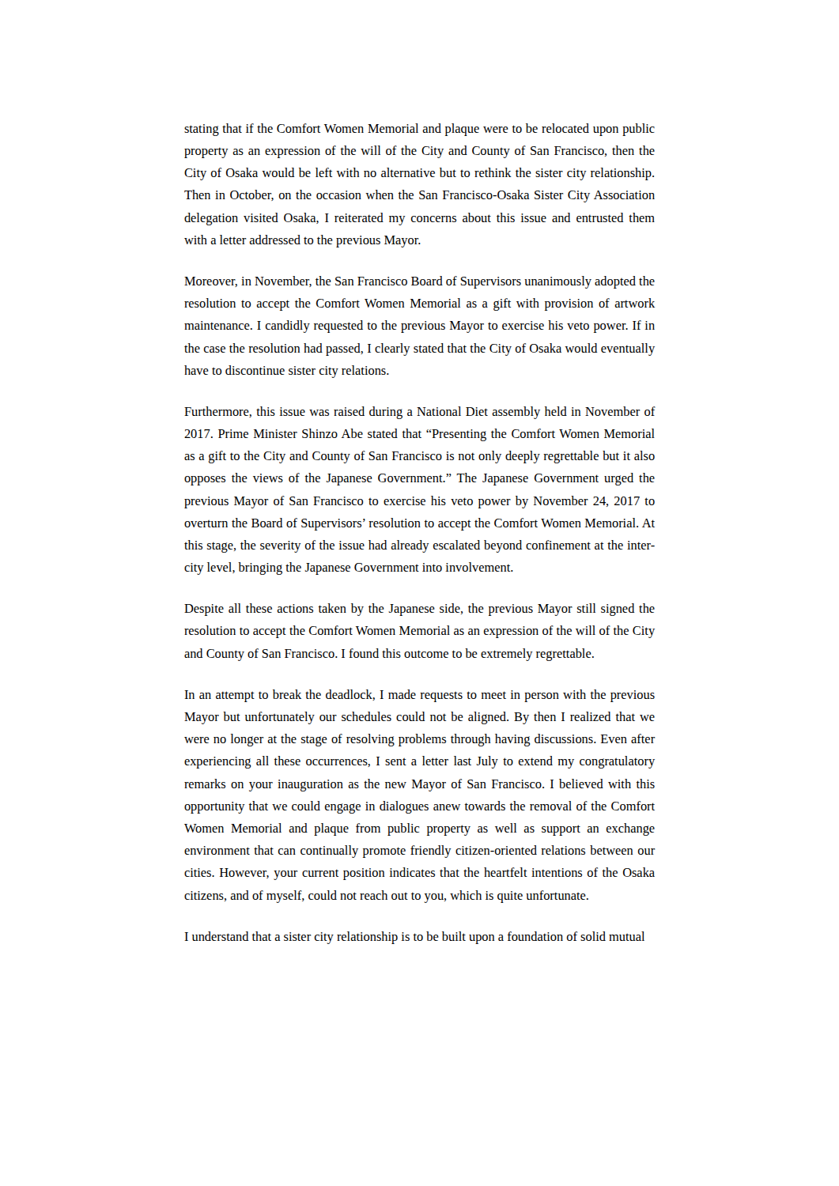stating that if the Comfort Women Memorial and plaque were to be relocated upon public property as an expression of the will of the City and County of San Francisco, then the City of Osaka would be left with no alternative but to rethink the sister city relationship. Then in October, on the occasion when the San Francisco-Osaka Sister City Association delegation visited Osaka, I reiterated my concerns about this issue and entrusted them with a letter addressed to the previous Mayor.
Moreover, in November, the San Francisco Board of Supervisors unanimously adopted the resolution to accept the Comfort Women Memorial as a gift with provision of artwork maintenance. I candidly requested to the previous Mayor to exercise his veto power. If in the case the resolution had passed, I clearly stated that the City of Osaka would eventually have to discontinue sister city relations.
Furthermore, this issue was raised during a National Diet assembly held in November of 2017. Prime Minister Shinzo Abe stated that “Presenting the Comfort Women Memorial as a gift to the City and County of San Francisco is not only deeply regrettable but it also opposes the views of the Japanese Government.” The Japanese Government urged the previous Mayor of San Francisco to exercise his veto power by November 24, 2017 to overturn the Board of Supervisors’ resolution to accept the Comfort Women Memorial. At this stage, the severity of the issue had already escalated beyond confinement at the inter-city level, bringing the Japanese Government into involvement.
Despite all these actions taken by the Japanese side, the previous Mayor still signed the resolution to accept the Comfort Women Memorial as an expression of the will of the City and County of San Francisco. I found this outcome to be extremely regrettable.
In an attempt to break the deadlock, I made requests to meet in person with the previous Mayor but unfortunately our schedules could not be aligned. By then I realized that we were no longer at the stage of resolving problems through having discussions. Even after experiencing all these occurrences, I sent a letter last July to extend my congratulatory remarks on your inauguration as the new Mayor of San Francisco. I believed with this opportunity that we could engage in dialogues anew towards the removal of the Comfort Women Memorial and plaque from public property as well as support an exchange environment that can continually promote friendly citizen-oriented relations between our cities. However, your current position indicates that the heartfelt intentions of the Osaka citizens, and of myself, could not reach out to you, which is quite unfortunate.
I understand that a sister city relationship is to be built upon a foundation of solid mutual